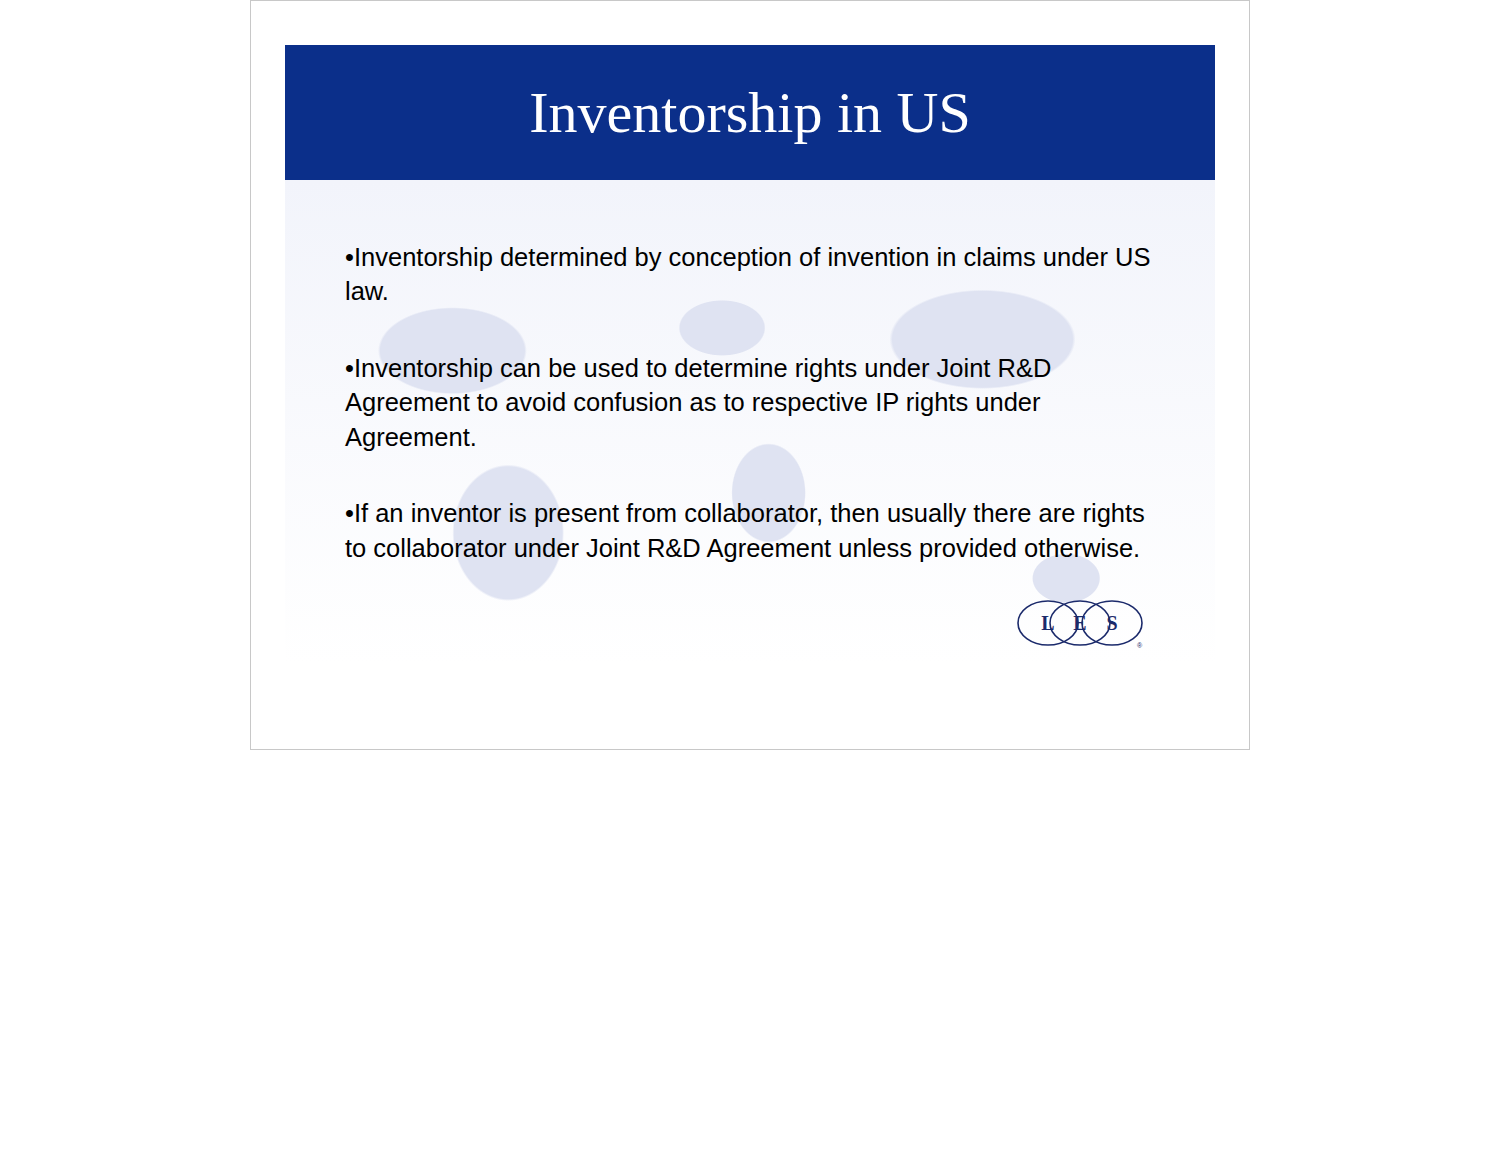Inventorship in US
•Inventorship determined by conception of invention in claims under US law.
•Inventorship can be used to determine rights under Joint R&D Agreement to avoid confusion as to respective IP rights under Agreement.
•If an inventor is present from collaborator, then usually there are rights to collaborator under Joint R&D Agreement unless provided otherwise.
L E S ®